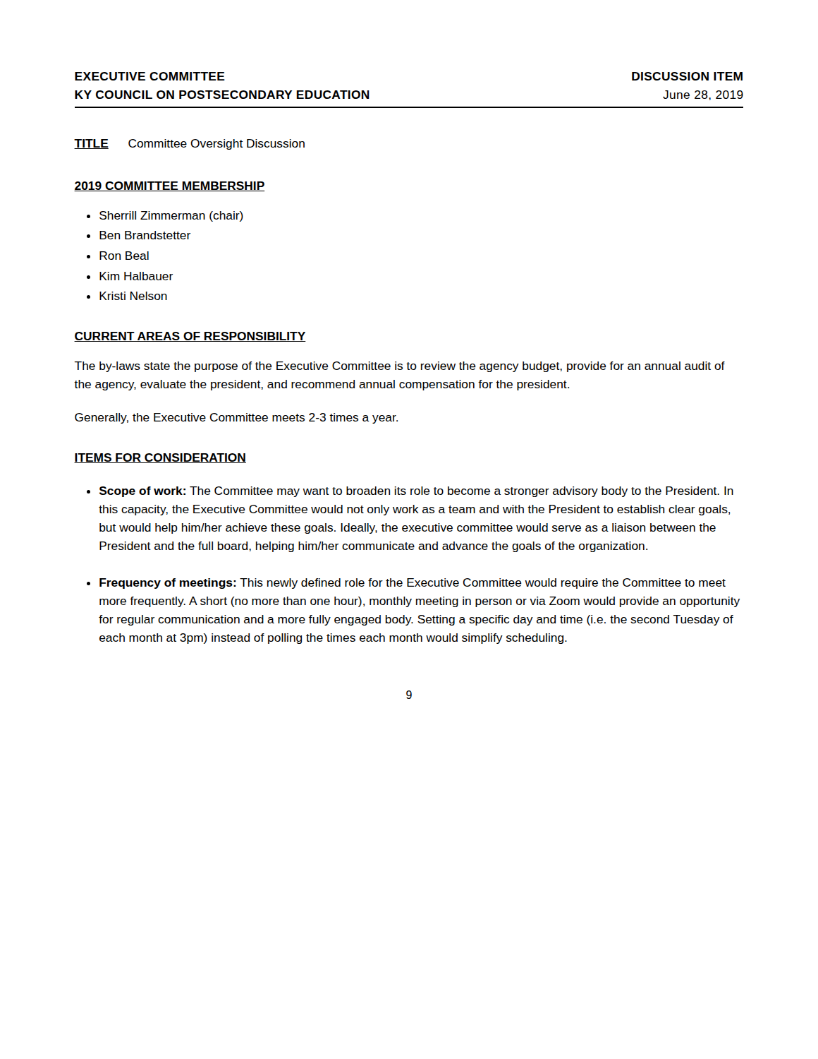EXECUTIVE COMMITTEE
KY COUNCIL ON POSTSECONDARY EDUCATION
DISCUSSION ITEM
June 28, 2019
TITLE Committee Oversight Discussion
2019 COMMITTEE MEMBERSHIP
Sherrill Zimmerman (chair)
Ben Brandstetter
Ron Beal
Kim Halbauer
Kristi Nelson
CURRENT AREAS OF RESPONSIBILITY
The by-laws state the purpose of the Executive Committee is to review the agency budget, provide for an annual audit of the agency, evaluate the president, and recommend annual compensation for the president.
Generally, the Executive Committee meets 2-3 times a year.
ITEMS FOR CONSIDERATION
Scope of work: The Committee may want to broaden its role to become a stronger advisory body to the President. In this capacity, the Executive Committee would not only work as a team and with the President to establish clear goals, but would help him/her achieve these goals. Ideally, the executive committee would serve as a liaison between the President and the full board, helping him/her communicate and advance the goals of the organization.
Frequency of meetings: This newly defined role for the Executive Committee would require the Committee to meet more frequently. A short (no more than one hour), monthly meeting in person or via Zoom would provide an opportunity for regular communication and a more fully engaged body. Setting a specific day and time (i.e. the second Tuesday of each month at 3pm) instead of polling the times each month would simplify scheduling.
9